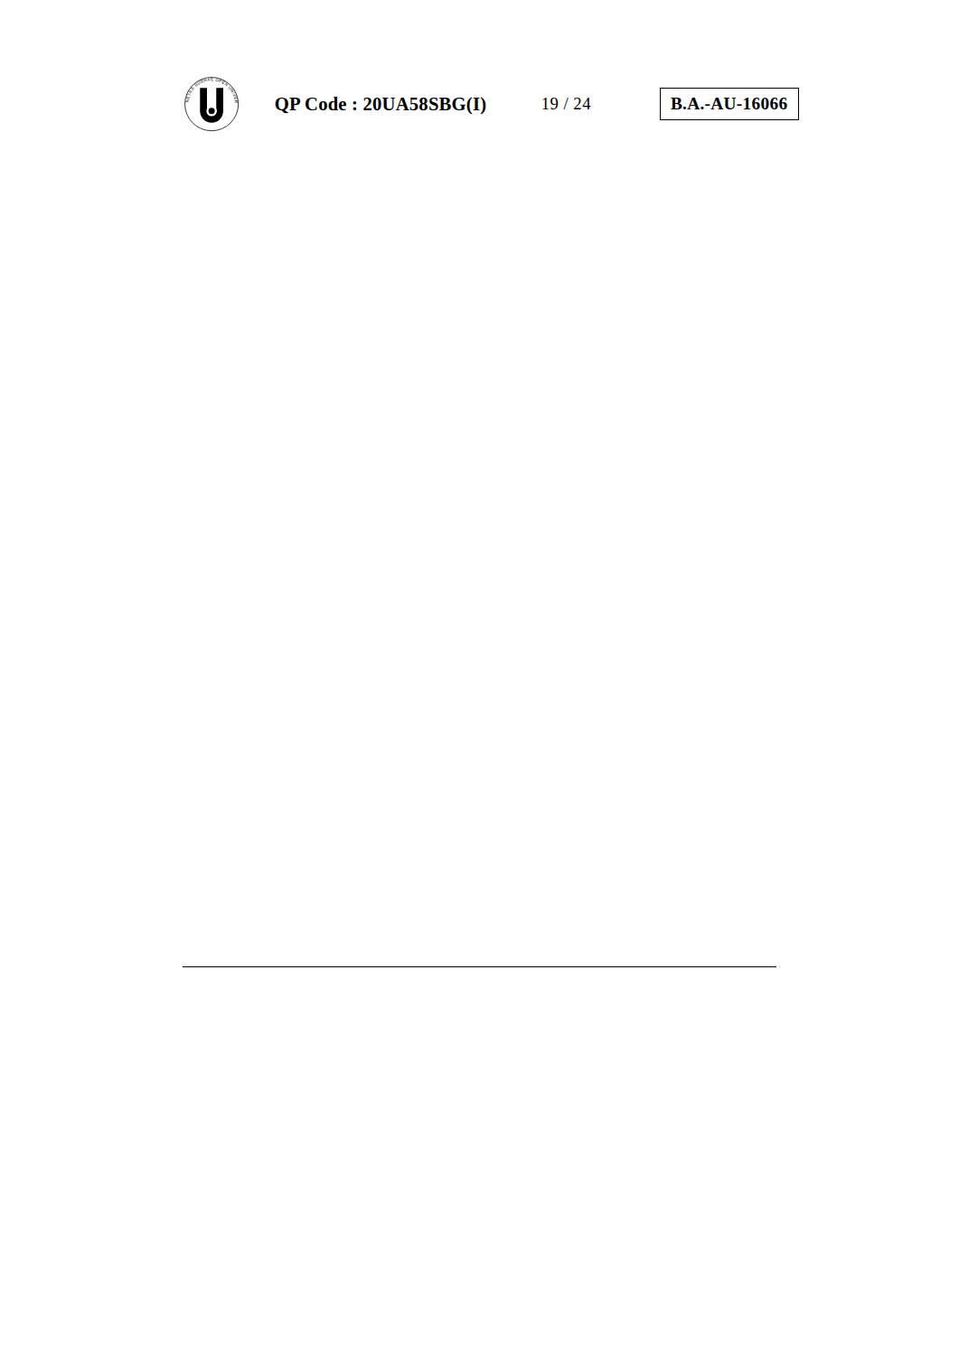NETAJI SUBHAS OPEN UNIVERSITY
QP Code : 20UA58SBG(I)
19 / 24
B.A.-AU-16066